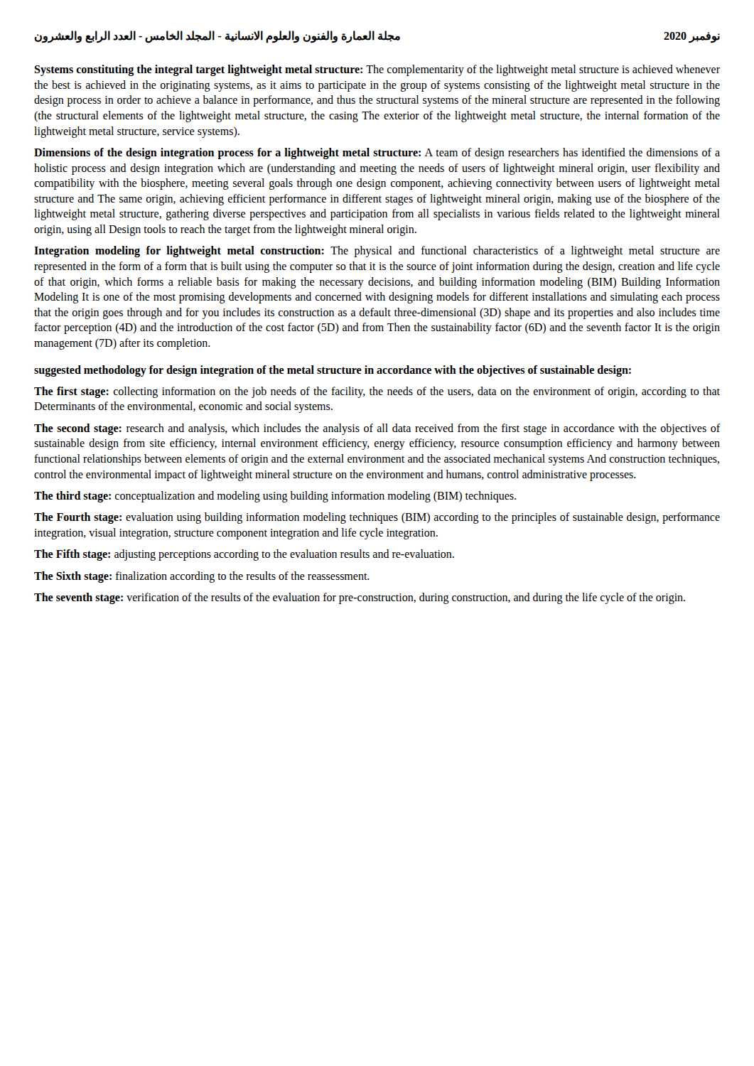نوفمبر 2020 مجلة العمارة والفنون والعلوم الانسانية - المجلد الخامس - العدد الرابع والعشرون
Systems constituting the integral target lightweight metal structure: The complementarity of the lightweight metal structure is achieved whenever the best is achieved in the originating systems, as it aims to participate in the group of systems consisting of the lightweight metal structure in the design process in order to achieve a balance in performance, and thus the structural systems of the mineral structure are represented in the following (the structural elements of the lightweight metal structure, the casing The exterior of the lightweight metal structure, the internal formation of the lightweight metal structure, service systems).
Dimensions of the design integration process for a lightweight metal structure: A team of design researchers has identified the dimensions of a holistic process and design integration which are (understanding and meeting the needs of users of lightweight mineral origin, user flexibility and compatibility with the biosphere, meeting several goals through one design component, achieving connectivity between users of lightweight metal structure and The same origin, achieving efficient performance in different stages of lightweight mineral origin, making use of the biosphere of the lightweight metal structure, gathering diverse perspectives and participation from all specialists in various fields related to the lightweight mineral origin, using all Design tools to reach the target from the lightweight mineral origin.
Integration modeling for lightweight metal construction: The physical and functional characteristics of a lightweight metal structure are represented in the form of a form that is built using the computer so that it is the source of joint information during the design, creation and life cycle of that origin, which forms a reliable basis for making the necessary decisions, and building information modeling (BIM) Building Information Modeling It is one of the most promising developments and concerned with designing models for different installations and simulating each process that the origin goes through and for you includes its construction as a default three-dimensional (3D) shape and its properties and also includes time factor perception (4D) and the introduction of the cost factor (5D) and from Then the sustainability factor (6D) and the seventh factor It is the origin management (7D) after its completion.
suggested methodology for design integration of the metal structure in accordance with the objectives of sustainable design:
The first stage: collecting information on the job needs of the facility, the needs of the users, data on the environment of origin, according to that Determinants of the environmental, economic and social systems.
The second stage: research and analysis, which includes the analysis of all data received from the first stage in accordance with the objectives of sustainable design from site efficiency, internal environment efficiency, energy efficiency, resource consumption efficiency and harmony between functional relationships between elements of origin and the external environment and the associated mechanical systems And construction techniques, control the environmental impact of lightweight mineral structure on the environment and humans, control administrative processes.
The third stage: conceptualization and modeling using building information modeling (BIM) techniques.
The Fourth stage: evaluation using building information modeling techniques (BIM) according to the principles of sustainable design, performance integration, visual integration, structure component integration and life cycle integration.
The Fifth stage: adjusting perceptions according to the evaluation results and re-evaluation.
The Sixth stage: finalization according to the results of the reassessment.
The seventh stage: verification of the results of the evaluation for pre-construction, during construction, and during the life cycle of the origin.